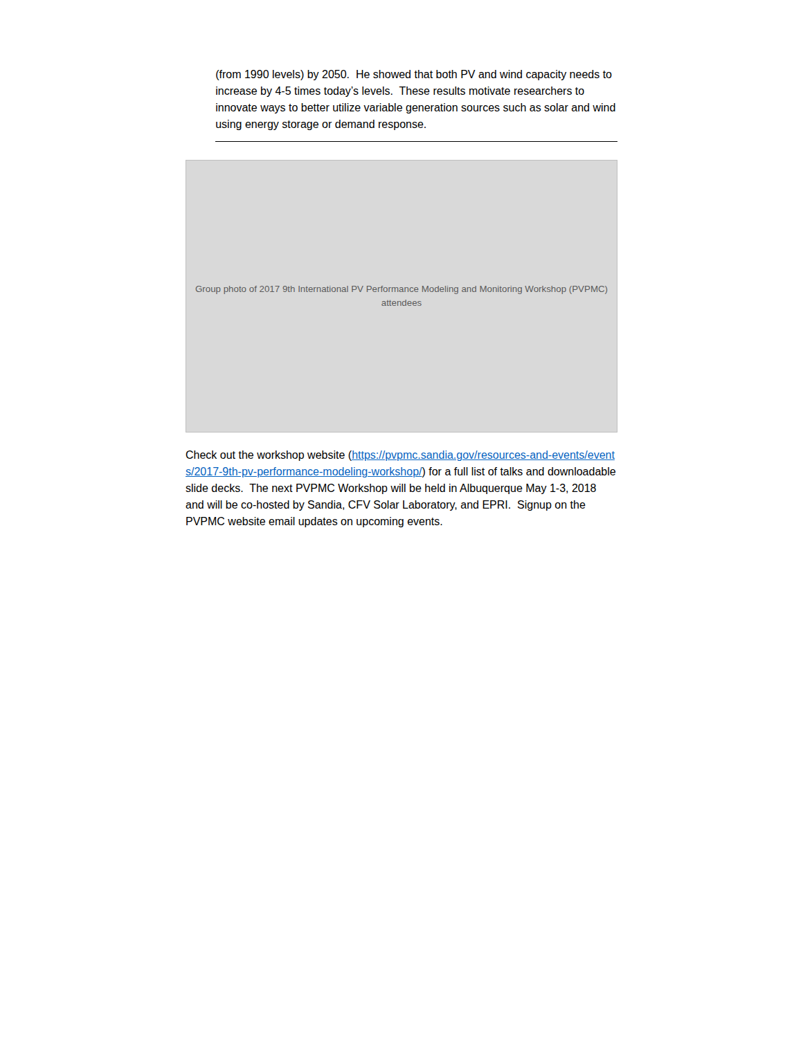(from 1990 levels) by 2050. He showed that both PV and wind capacity needs to increase by 4-5 times today’s levels. These results motivate researchers to innovate ways to better utilize variable generation sources such as solar and wind using energy storage or demand response.
Group photo of 2017 9th International PV Performance Modeling and Monitoring Workshop (PVPMC) attendees
Check out the workshop website (https://pvpmc.sandia.gov/resources-and-events/events/2017-9th-pv-performance-modeling-workshop/) for a full list of talks and downloadable slide decks. The next PVPMC Workshop will be held in Albuquerque May 1-3, 2018 and will be co-hosted by Sandia, CFV Solar Laboratory, and EPRI. Signup on the PVPMC website email updates on upcoming events.